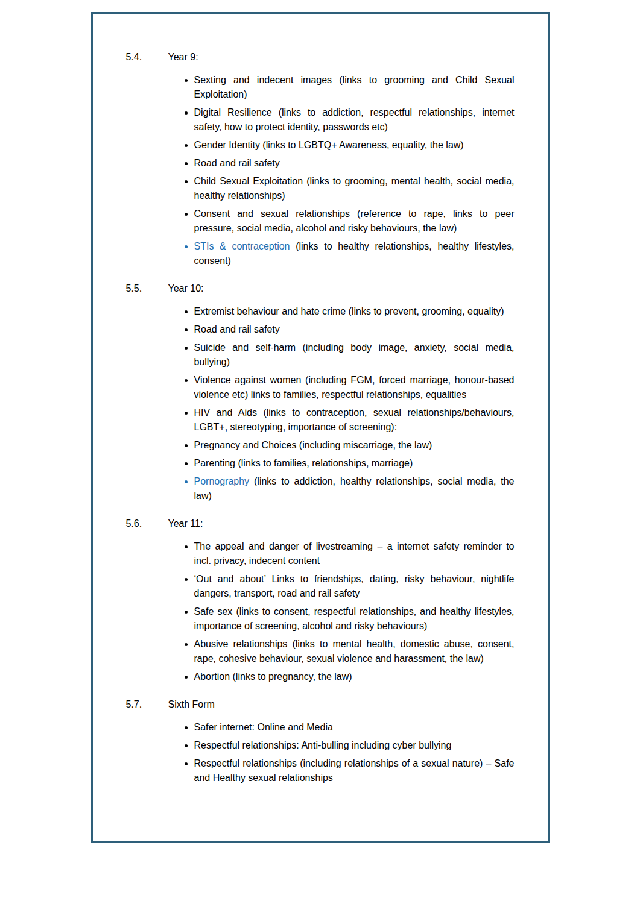5.4. Year 9:
Sexting and indecent images (links to grooming and Child Sexual Exploitation)
Digital Resilience (links to addiction, respectful relationships, internet safety, how to protect identity, passwords etc)
Gender Identity (links to LGBTQ+ Awareness, equality, the law)
Road and rail safety
Child Sexual Exploitation (links to grooming, mental health, social media, healthy relationships)
Consent and sexual relationships (reference to rape, links to peer pressure, social media, alcohol and risky behaviours, the law)
STIs & contraception (links to healthy relationships, healthy lifestyles, consent)
5.5. Year 10:
Extremist behaviour and hate crime (links to prevent, grooming, equality)
Road and rail safety
Suicide and self-harm (including body image, anxiety, social media, bullying)
Violence against women (including FGM, forced marriage, honour-based violence etc) links to families, respectful relationships, equalities
HIV and Aids (links to contraception, sexual relationships/behaviours, LGBT+, stereotyping, importance of screening):
Pregnancy and Choices (including miscarriage, the law)
Parenting (links to families, relationships, marriage)
Pornography (links to addiction, healthy relationships, social media, the law)
5.6. Year 11:
The appeal and danger of livestreaming – a internet safety reminder to incl. privacy, indecent content
‘Out and about’ Links to friendships, dating, risky behaviour, nightlife dangers, transport, road and rail safety
Safe sex (links to consent, respectful relationships, and healthy lifestyles, importance of screening, alcohol and risky behaviours)
Abusive relationships (links to mental health, domestic abuse, consent, rape, cohesive behaviour, sexual violence and harassment, the law)
Abortion (links to pregnancy, the law)
5.7. Sixth Form
Safer internet: Online and Media
Respectful relationships: Anti-bulling including cyber bullying
Respectful relationships (including relationships of a sexual nature) – Safe and Healthy sexual relationships